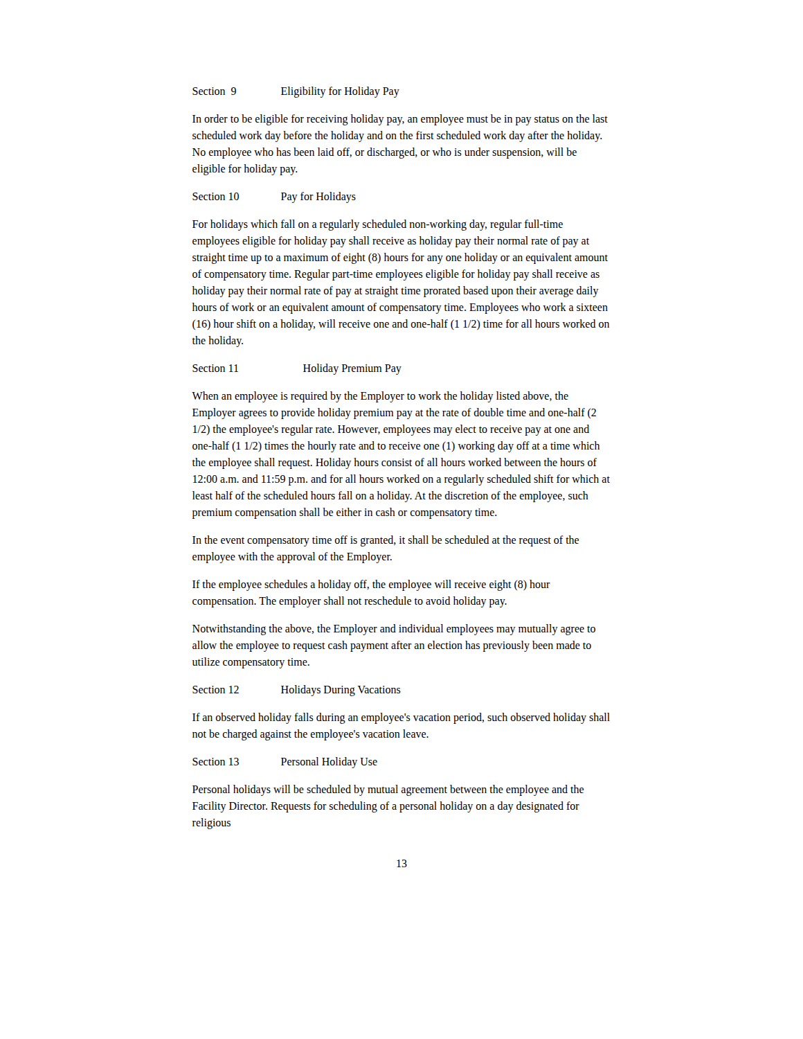Section 9 Eligibility for Holiday Pay
In order to be eligible for receiving holiday pay, an employee must be in pay status on the last scheduled work day before the holiday and on the first scheduled work day after the holiday. No employee who has been laid off, or discharged, or who is under suspension, will be eligible for holiday pay.
Section 10 Pay for Holidays
For holidays which fall on a regularly scheduled non-working day, regular full-time employees eligible for holiday pay shall receive as holiday pay their normal rate of pay at straight time up to a maximum of eight (8) hours for any one holiday or an equivalent amount of compensatory time. Regular part-time employees eligible for holiday pay shall receive as holiday pay their normal rate of pay at straight time prorated based upon their average daily hours of work or an equivalent amount of compensatory time. Employees who work a sixteen (16) hour shift on a holiday, will receive one and one-half (1 1/2) time for all hours worked on the holiday.
Section 11 Holiday Premium Pay
When an employee is required by the Employer to work the holiday listed above, the Employer agrees to provide holiday premium pay at the rate of double time and one-half (2 1/2) the employee's regular rate. However, employees may elect to receive pay at one and one-half (1 1/2) times the hourly rate and to receive one (1) working day off at a time which the employee shall request. Holiday hours consist of all hours worked between the hours of 12:00 a.m. and 11:59 p.m. and for all hours worked on a regularly scheduled shift for which at least half of the scheduled hours fall on a holiday. At the discretion of the employee, such premium compensation shall be either in cash or compensatory time.
In the event compensatory time off is granted, it shall be scheduled at the request of the employee with the approval of the Employer.
If the employee schedules a holiday off, the employee will receive eight (8) hour compensation. The employer shall not reschedule to avoid holiday pay.
Notwithstanding the above, the Employer and individual employees may mutually agree to allow the employee to request cash payment after an election has previously been made to utilize compensatory time.
Section 12 Holidays During Vacations
If an observed holiday falls during an employee's vacation period, such observed holiday shall not be charged against the employee's vacation leave.
Section 13 Personal Holiday Use
Personal holidays will be scheduled by mutual agreement between the employee and the Facility Director. Requests for scheduling of a personal holiday on a day designated for religious
13